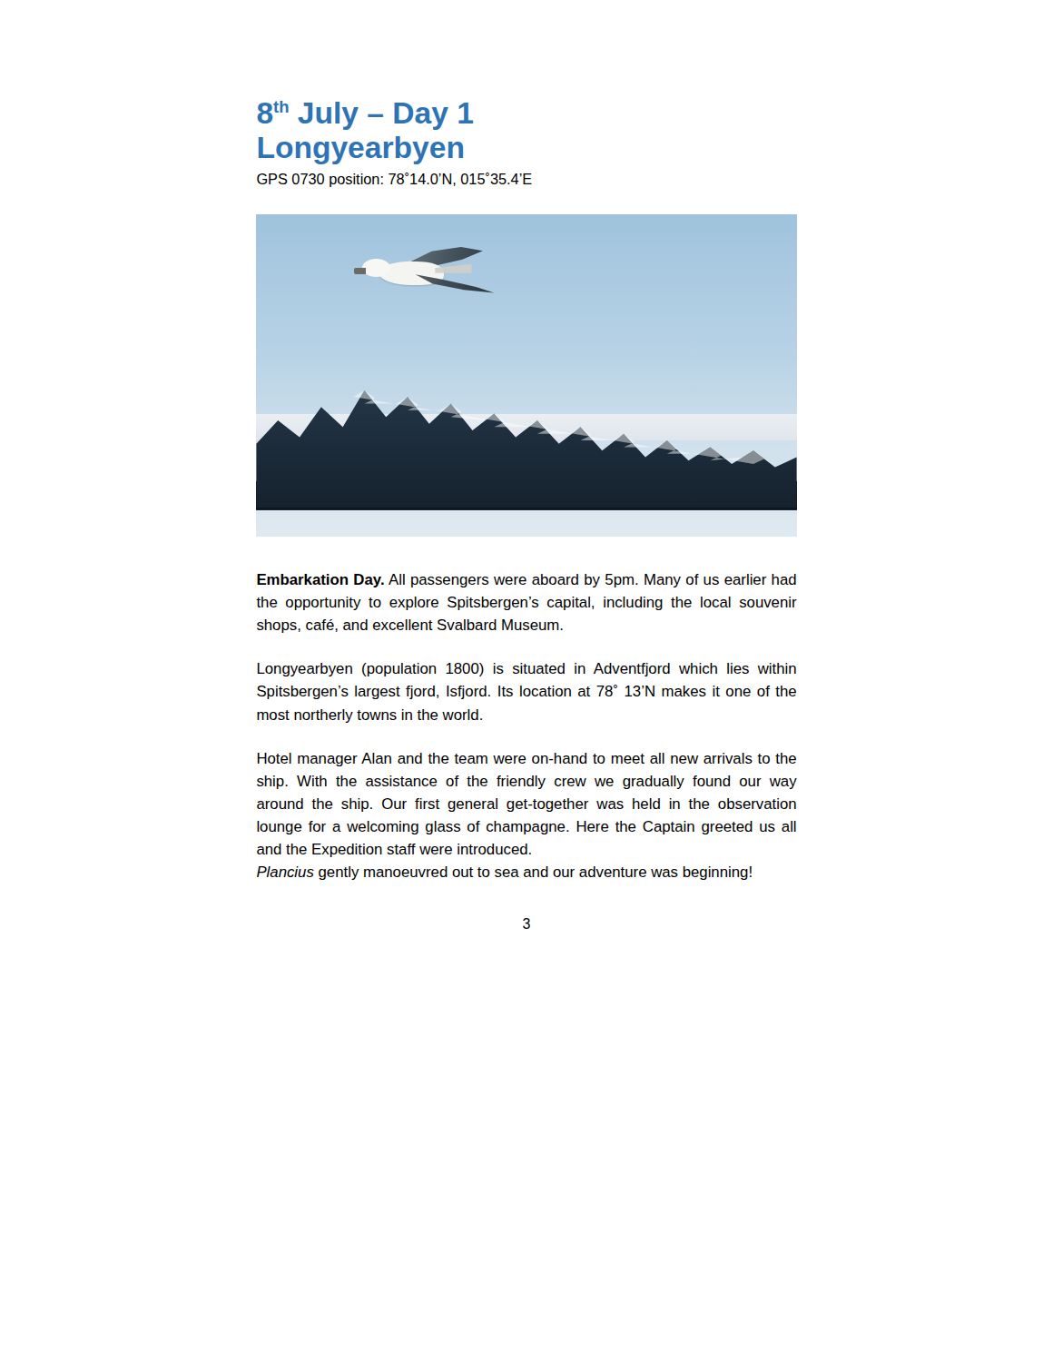8th July – Day 1 Longyearbyen
GPS 0730 position: 78˚14.0’N, 015˚35.4’E
Embarkation Day. All passengers were aboard by 5pm. Many of us earlier had the opportunity to explore Spitsbergen’s capital, including the local souvenir shops, café, and excellent Svalbard Museum.
Longyearbyen (population 1800) is situated in Adventfjord which lies within Spitsbergen’s largest fjord, Isfjord. Its location at 78˚ 13’N makes it one of the most northerly towns in the world.
Hotel manager Alan and the team were on-hand to meet all new arrivals to the ship. With the assistance of the friendly crew we gradually found our way around the ship. Our first general get-together was held in the observation lounge for a welcoming glass of champagne. Here the Captain greeted us all and the Expedition staff were introduced.
Plancius gently manoeuvred out to sea and our adventure was beginning!
3